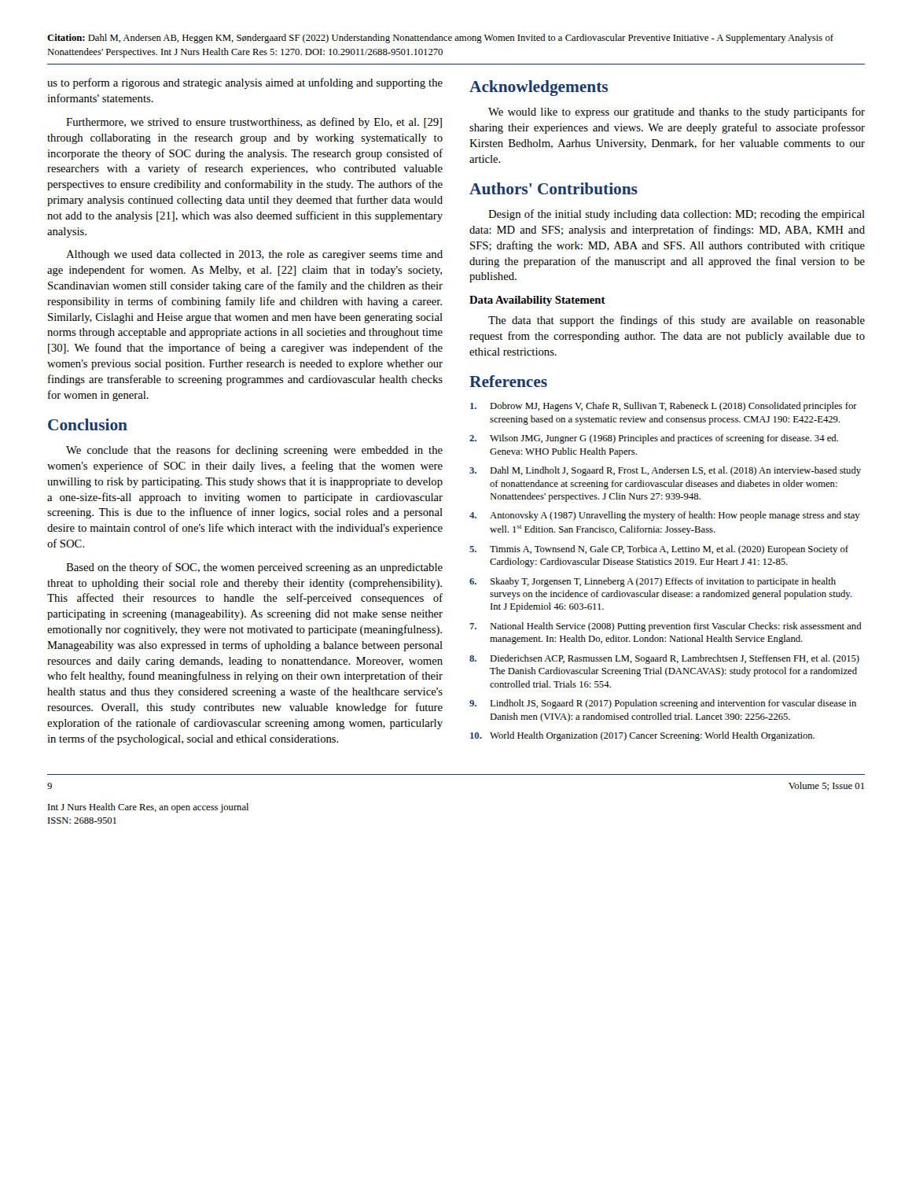Citation: Dahl M, Andersen AB, Heggen KM, Søndergaard SF (2022) Understanding Nonattendance among Women Invited to a Cardiovascular Preventive Initiative - A Supplementary Analysis of Nonattendees' Perspectives. Int J Nurs Health Care Res 5: 1270. DOI: 10.29011/2688-9501.101270
us to perform a rigorous and strategic analysis aimed at unfolding and supporting the informants' statements.
Furthermore, we strived to ensure trustworthiness, as defined by Elo, et al. [29] through collaborating in the research group and by working systematically to incorporate the theory of SOC during the analysis. The research group consisted of researchers with a variety of research experiences, who contributed valuable perspectives to ensure credibility and conformability in the study. The authors of the primary analysis continued collecting data until they deemed that further data would not add to the analysis [21], which was also deemed sufficient in this supplementary analysis.
Although we used data collected in 2013, the role as caregiver seems time and age independent for women. As Melby, et al. [22] claim that in today's society, Scandinavian women still consider taking care of the family and the children as their responsibility in terms of combining family life and children with having a career. Similarly, Cislaghi and Heise argue that women and men have been generating social norms through acceptable and appropriate actions in all societies and throughout time [30]. We found that the importance of being a caregiver was independent of the women's previous social position. Further research is needed to explore whether our findings are transferable to screening programmes and cardiovascular health checks for women in general.
Conclusion
We conclude that the reasons for declining screening were embedded in the women's experience of SOC in their daily lives, a feeling that the women were unwilling to risk by participating. This study shows that it is inappropriate to develop a one-size-fits-all approach to inviting women to participate in cardiovascular screening. This is due to the influence of inner logics, social roles and a personal desire to maintain control of one's life which interact with the individual's experience of SOC.
Based on the theory of SOC, the women perceived screening as an unpredictable threat to upholding their social role and thereby their identity (comprehensibility). This affected their resources to handle the self-perceived consequences of participating in screening (manageability). As screening did not make sense neither emotionally nor cognitively, they were not motivated to participate (meaningfulness). Manageability was also expressed in terms of upholding a balance between personal resources and daily caring demands, leading to nonattendance. Moreover, women who felt healthy, found meaningfulness in relying on their own interpretation of their health status and thus they considered screening a waste of the healthcare service's resources. Overall, this study contributes new valuable knowledge for future exploration of the rationale of cardiovascular screening among women, particularly in terms of the psychological, social and ethical considerations.
Acknowledgements
We would like to express our gratitude and thanks to the study participants for sharing their experiences and views. We are deeply grateful to associate professor Kirsten Bedholm, Aarhus University, Denmark, for her valuable comments to our article.
Authors' Contributions
Design of the initial study including data collection: MD; recoding the empirical data: MD and SFS; analysis and interpretation of findings: MD, ABA, KMH and SFS; drafting the work: MD, ABA and SFS. All authors contributed with critique during the preparation of the manuscript and all approved the final version to be published.
Data Availability Statement
The data that support the findings of this study are available on reasonable request from the corresponding author. The data are not publicly available due to ethical restrictions.
References
Dobrow MJ, Hagens V, Chafe R, Sullivan T, Rabeneck L (2018) Consolidated principles for screening based on a systematic review and consensus process. CMAJ 190: E422-E429.
Wilson JMG, Jungner G (1968) Principles and practices of screening for disease. 34 ed. Geneva: WHO Public Health Papers.
Dahl M, Lindholt J, Sogaard R, Frost L, Andersen LS, et al. (2018) An interview-based study of nonattendance at screening for cardiovascular diseases and diabetes in older women: Nonattendees' perspectives. J Clin Nurs 27: 939-948.
Antonovsky A (1987) Unravelling the mystery of health: How people manage stress and stay well. 1st Edition. San Francisco, California: Jossey-Bass.
Timmis A, Townsend N, Gale CP, Torbica A, Lettino M, et al. (2020) European Society of Cardiology: Cardiovascular Disease Statistics 2019. Eur Heart J 41: 12-85.
Skaaby T, Jorgensen T, Linneberg A (2017) Effects of invitation to participate in health surveys on the incidence of cardiovascular disease: a randomized general population study. Int J Epidemiol 46: 603-611.
National Health Service (2008) Putting prevention first Vascular Checks: risk assessment and management. In: Health Do, editor. London: National Health Service England.
Diederichsen ACP, Rasmussen LM, Sogaard R, Lambrechtsen J, Steffensen FH, et al. (2015) The Danish Cardiovascular Screening Trial (DANCAVAS): study protocol for a randomized controlled trial. Trials 16: 554.
Lindholt JS, Sogaard R (2017) Population screening and intervention for vascular disease in Danish men (VIVA): a randomised controlled trial. Lancet 390: 2256-2265.
World Health Organization (2017) Cancer Screening: World Health Organization.
9
Volume 5; Issue 01
Int J Nurs Health Care Res, an open access journal
ISSN: 2688-9501